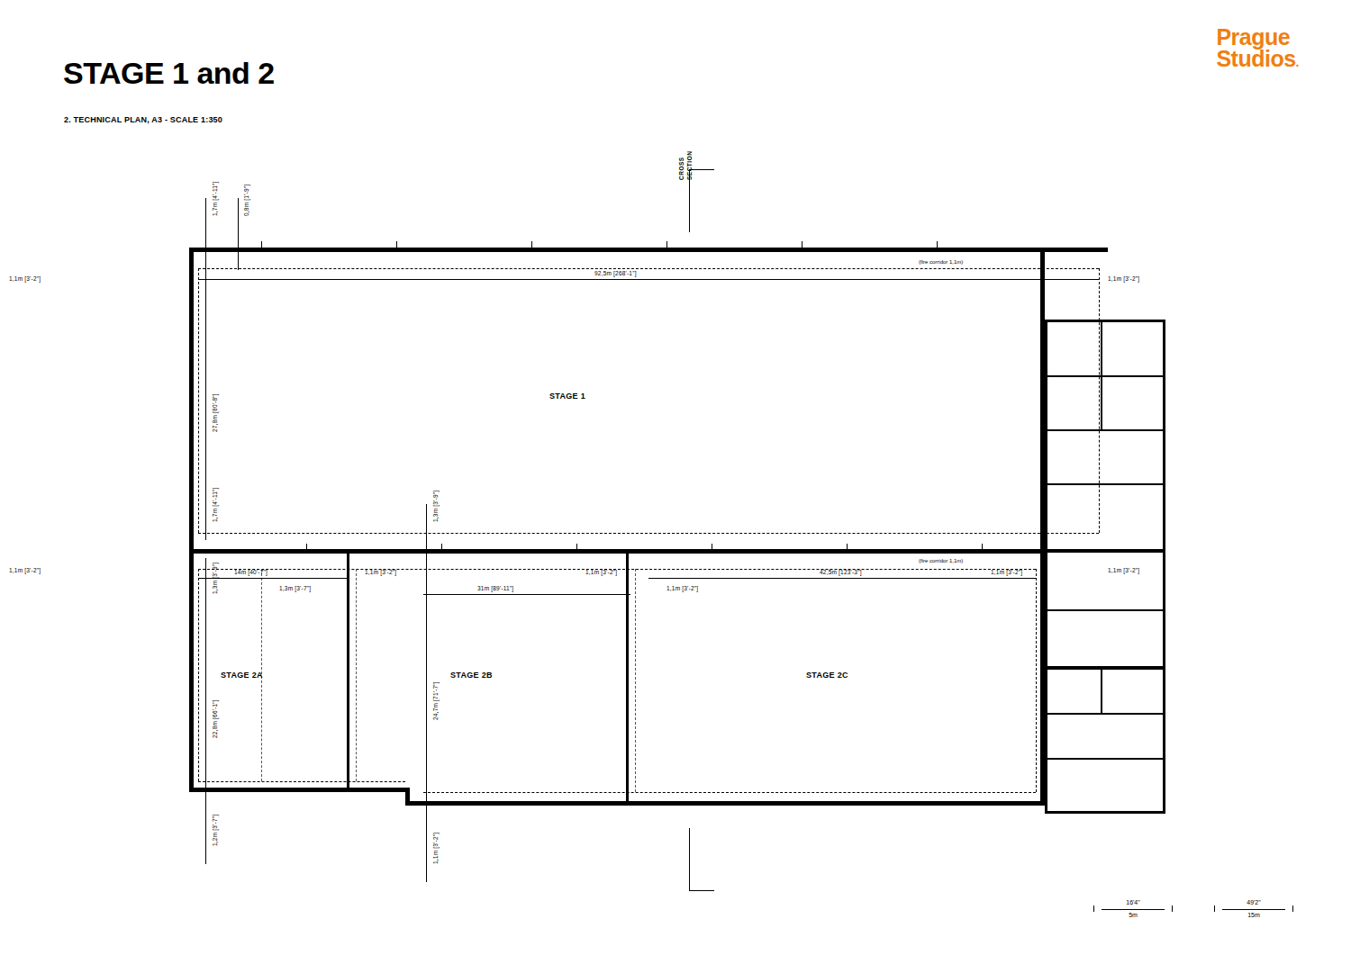STAGE 1 and 2
2. TECHNICAL PLAN, A3 - SCALE 1:350
Prague
Studios.
CROSS
SECTION
STAGE 1
STAGE 2A
STAGE 2B
STAGE 2C
(fire corridor 1,1m)
(fire corridor 1,1m)
92,5m [268'-1"]
1,1m [3'-2"]
1,1m [3'-2"]
27,8m [80'-8"]
1,7m [4'-11"]
1,7m [4'-11"]
0,8m [1'-9"]
1,1m [3'-2"]
1,1m [3'-2"]
14m [40'-7"]
1,1m [3'-2"]
1,1m [3'-2"]
31m [89'-11"]
1,3m [3'-7"]
1,1m [3'-2"]
42,5m [123'-3"]
1,1m [3'-2"]
22,8m [66'-1"]
1,3m [3'-9"]
1,2m [3'-7"]
1,3m [3'-9"]
24,7m [71'-7"]
1,1m [3'-2"]
| | 16'4" 5m | | | | 49'2" 15m | |